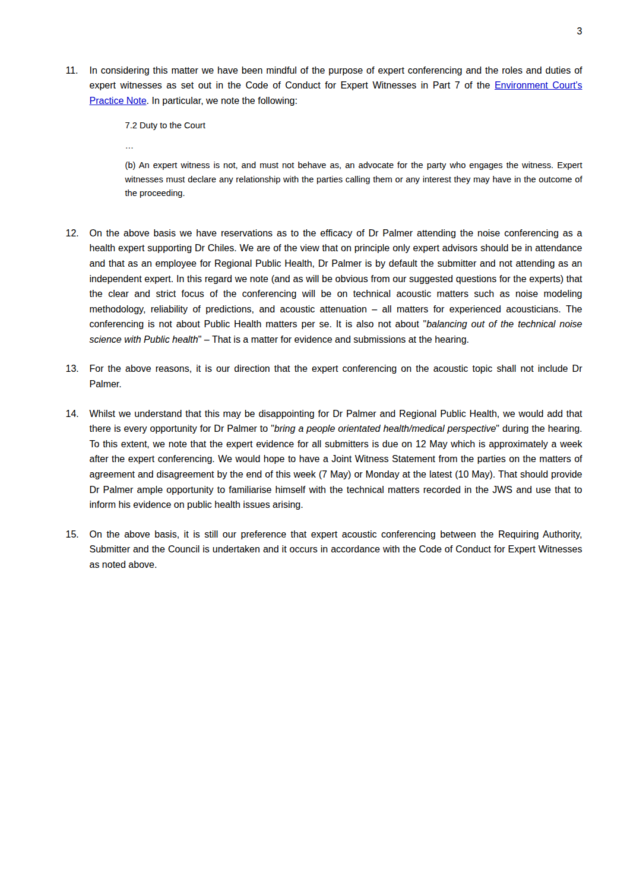3
In considering this matter we have been mindful of the purpose of expert conferencing and the roles and duties of expert witnesses as set out in the Code of Conduct for Expert Witnesses in Part 7 of the Environment Court's Practice Note. In particular, we note the following:
7.2 Duty to the Court
…
(b) An expert witness is not, and must not behave as, an advocate for the party who engages the witness. Expert witnesses must declare any relationship with the parties calling them or any interest they may have in the outcome of the proceeding.
On the above basis we have reservations as to the efficacy of Dr Palmer attending the noise conferencing as a health expert supporting Dr Chiles. We are of the view that on principle only expert advisors should be in attendance and that as an employee for Regional Public Health, Dr Palmer is by default the submitter and not attending as an independent expert. In this regard we note (and as will be obvious from our suggested questions for the experts) that the clear and strict focus of the conferencing will be on technical acoustic matters such as noise modeling methodology, reliability of predictions, and acoustic attenuation – all matters for experienced acousticians. The conferencing is not about Public Health matters per se. It is also not about "balancing out of the technical noise science with Public health" – That is a matter for evidence and submissions at the hearing.
For the above reasons, it is our direction that the expert conferencing on the acoustic topic shall not include Dr Palmer.
Whilst we understand that this may be disappointing for Dr Palmer and Regional Public Health, we would add that there is every opportunity for Dr Palmer to "bring a people orientated health/medical perspective" during the hearing. To this extent, we note that the expert evidence for all submitters is due on 12 May which is approximately a week after the expert conferencing. We would hope to have a Joint Witness Statement from the parties on the matters of agreement and disagreement by the end of this week (7 May) or Monday at the latest (10 May). That should provide Dr Palmer ample opportunity to familiarise himself with the technical matters recorded in the JWS and use that to inform his evidence on public health issues arising.
On the above basis, it is still our preference that expert acoustic conferencing between the Requiring Authority, Submitter and the Council is undertaken and it occurs in accordance with the Code of Conduct for Expert Witnesses as noted above.